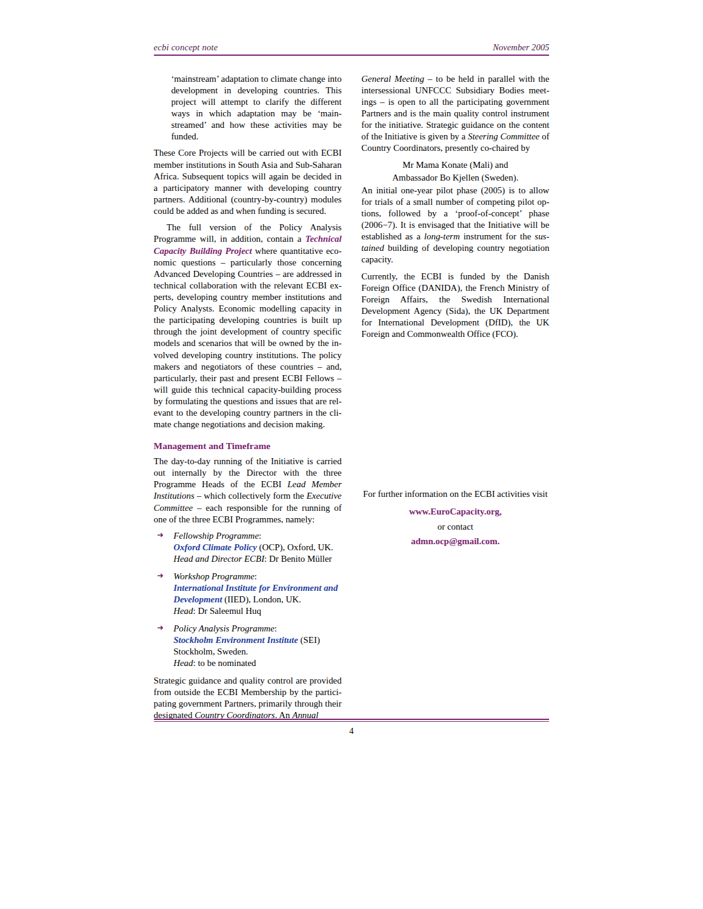ecbi concept note
November 2005
‘mainstream’ adaptation to climate change into development in developing countries. This project will attempt to clarify the different ways in which adaptation may be ‘mainstreamed’ and how these activities may be funded.
These Core Projects will be carried out with ECBI member institutions in South Asia and Sub-Saharan Africa. Subsequent topics will again be decided in a participatory manner with developing country partners. Additional (country-by-country) modules could be added as and when funding is secured.
The full version of the Policy Analysis Programme will, in addition, contain a Technical Capacity Building Project where quantitative economic questions – particularly those concerning Advanced Developing Countries – are addressed in technical collaboration with the relevant ECBI experts, developing country member institutions and Policy Analysts. Economic modelling capacity in the participating developing countries is built up through the joint development of country specific models and scenarios that will be owned by the involved developing country institutions. The policy makers and negotiators of these countries – and, particularly, their past and present ECBI Fellows – will guide this technical capacity-building process by formulating the questions and issues that are relevant to the developing country partners in the climate change negotiations and decision making.
Management and Timeframe
The day-to-day running of the Initiative is carried out internally by the Director with the three Programme Heads of the ECBI Lead Member Institutions – which collectively form the Executive Committee – each responsible for the running of one of the three ECBI Programmes, namely:
Fellowship Programme:
Oxford Climate Policy (OCP), Oxford, UK.
Head and Director ECBI: Dr Benito Müller
Workshop Programme:
International Institute for Environment and Development (IIED), London, UK.
Head: Dr Saleemul Huq
Policy Analysis Programme:
Stockholm Environment Institute (SEI)
Stockholm, Sweden.
Head: to be nominated
Strategic guidance and quality control are provided from outside the ECBI Membership by the participating government Partners, primarily through their designated Country Coordinators. An Annual
General Meeting – to be held in parallel with the intersessional UNFCCC Subsidiary Bodies meetings – is open to all the participating government Partners and is the main quality control instrument for the initiative. Strategic guidance on the content of the Initiative is given by a Steering Committee of Country Coordinators, presently co-chaired by
Mr Mama Konate (Mali) and
Ambassador Bo Kjellen (Sweden).
An initial one-year pilot phase (2005) is to allow for trials of a small number of competing pilot options, followed by a ‘proof-of-concept’ phase (2006−7). It is envisaged that the Initiative will be established as a long-term instrument for the sustained building of developing country negotiation capacity.
Currently, the ECBI is funded by the Danish Foreign Office (DANIDA), the French Ministry of Foreign Affairs, the Swedish International Development Agency (Sida), the UK Department for International Development (DfID), the UK Foreign and Commonwealth Office (FCO).
For further information on the ECBI activities visit
www.EuroCapacity.org,
or contact
admn.ocp@gmail.com.
4